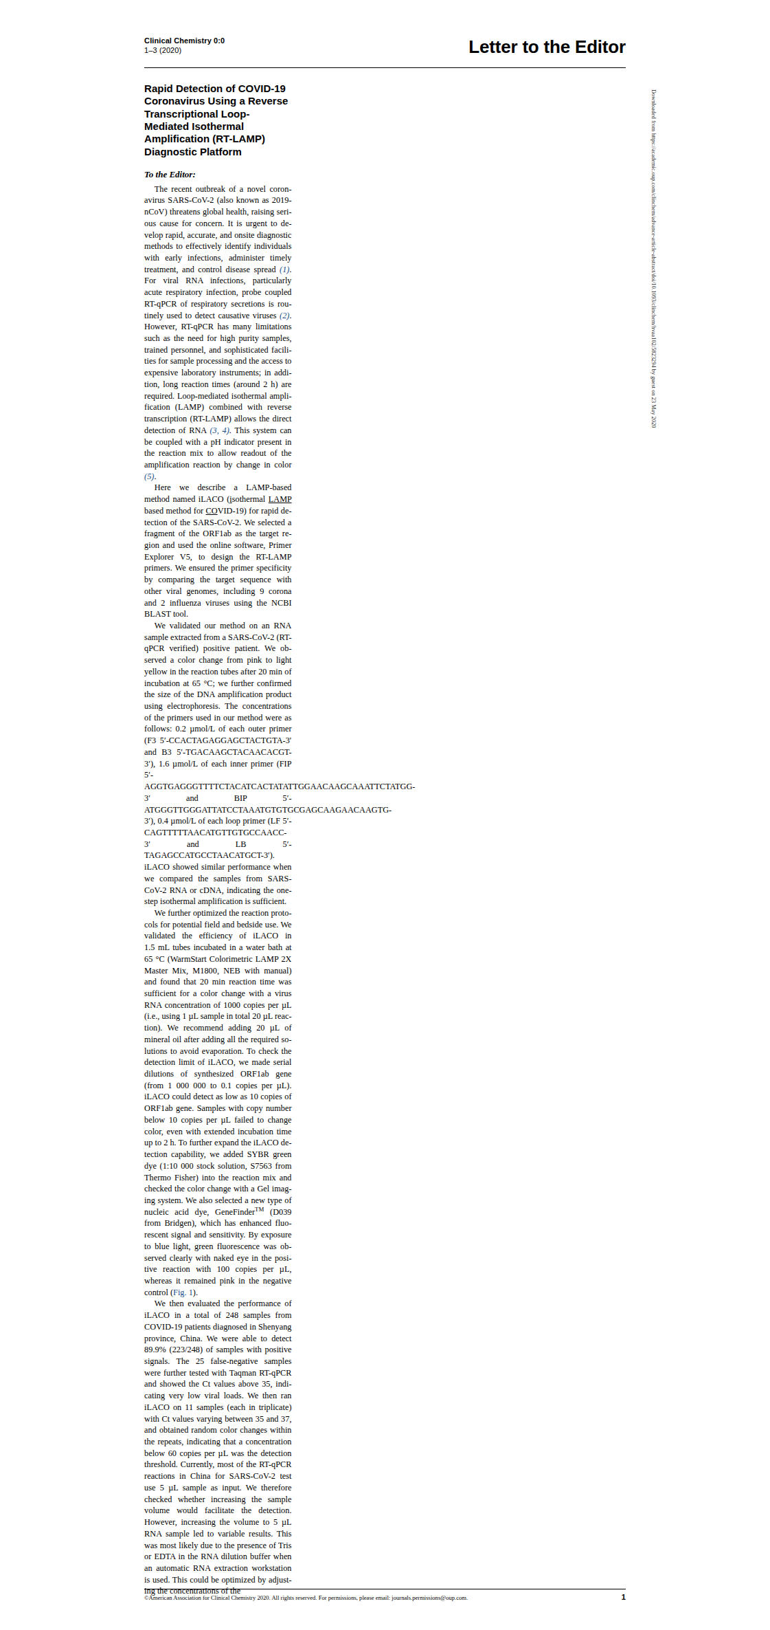Clinical Chemistry 0:0
1–3 (2020)
Letter to the Editor
Downloaded from https://academic.oup.com/clinchem/advance-article-abstract/doi/10.1093/clinchem/hvaa102/5823294 by guest on 23 May 2020
Rapid Detection of COVID-19 Coronavirus Using a Reverse Transcriptional Loop-Mediated Isothermal Amplification (RT-LAMP) Diagnostic Platform
To the Editor:
The recent outbreak of a novel coronavirus SARS-CoV-2 (also known as 2019-nCoV) threatens global health, raising serious cause for concern. It is urgent to develop rapid, accurate, and onsite diagnostic methods to effectively identify individuals with early infections, administer timely treatment, and control disease spread (1). For viral RNA infections, particularly acute respiratory infection, probe coupled RT-qPCR of respiratory secretions is routinely used to detect causative viruses (2). However, RT-qPCR has many limitations such as the need for high purity samples, trained personnel, and sophisticated facilities for sample processing and the access to expensive laboratory instruments; in addition, long reaction times (around 2 h) are required. Loop-mediated isothermal amplification (LAMP) combined with reverse transcription (RT-LAMP) allows the direct detection of RNA (3, 4). This system can be coupled with a pH indicator present in the reaction mix to allow readout of the amplification reaction by change in color (5).
Here we describe a LAMP-based method named iLACO (isothermal LAMP based method for COVID-19) for rapid detection of the SARS-CoV-2. We selected a fragment of the ORF1ab as the target region and used the online software, Primer Explorer V5, to design the RT-LAMP primers. We ensured the primer specificity by comparing the target sequence with other viral genomes, including 9 corona and 2 influenza viruses using the NCBI BLAST tool.
We validated our method on an RNA sample extracted from a SARS-CoV-2 (RT-qPCR verified) positive patient. We observed a color change from pink to light yellow in the reaction tubes after 20 min of incubation at 65 °C; we further confirmed the size of the DNA amplification product using electrophoresis. The concentrations of the primers used in our method were as follows: 0.2 µmol/L of each outer primer (F3 5′-CCACTAGAGGAGCTACTGTA-3′ and B3 5′-TGACAAGCTACAACACGT-3′), 1.6 µmol/L of each inner primer (FIP 5′-AGGTGAGGGTTTTCTACATCACTATATTGGAACAAGCAAATTCTATGG-3′ and BIP 5′-ATGGGTTGGGATTATCCTAAATGTGTGCGAGCAAGAACAAGTG-3′), 0.4 µmol/L of each loop primer (LF 5′-CAGTTTTTAACATGTTGTGCCAACC-3′ and LB 5′-TAGAGCCATGCCTAACATGCT-3′). iLACO showed similar performance when we compared the samples from SARS-CoV-2 RNA or cDNA, indicating the one-step isothermal amplification is sufficient.
We further optimized the reaction protocols for potential field and bedside use. We validated the efficiency of iLACO in 1.5 mL tubes incubated in a water bath at 65 °C (WarmStart Colorimetric LAMP 2X Master Mix, M1800, NEB with manual) and found that 20 min reaction time was sufficient for a color change with a virus RNA concentration of 1000 copies per µL (i.e., using 1 µL sample in total 20 µL reaction). We recommend adding 20 µL of mineral oil after adding all the required solutions to avoid evaporation. To check the detection limit of iLACO, we made serial dilutions of synthesized ORF1ab gene (from 1 000 000 to 0.1 copies per µL). iLACO could detect as low as 10 copies of ORF1ab gene. Samples with copy number below 10 copies per µL failed to change color, even with extended incubation time up to 2 h. To further expand the iLACO detection capability, we added SYBR green dye (1:10 000 stock solution, S7563 from Thermo Fisher) into the reaction mix and checked the color change with a Gel imaging system. We also selected a new type of nucleic acid dye, GeneFinderTM (D039 from Bridgen), which has enhanced fluorescent signal and sensitivity. By exposure to blue light, green fluorescence was observed clearly with naked eye in the positive reaction with 100 copies per µL, whereas it remained pink in the negative control (Fig. 1).
We then evaluated the performance of iLACO in a total of 248 samples from COVID-19 patients diagnosed in Shenyang province, China. We were able to detect 89.9% (223/248) of samples with positive signals. The 25 false-negative samples were further tested with Taqman RT-qPCR and showed the Ct values above 35, indicating very low viral loads. We then ran iLACO on 11 samples (each in triplicate) with Ct values varying between 35 and 37, and obtained random color changes within the repeats, indicating that a concentration below 60 copies per µL was the detection threshold. Currently, most of the RT-qPCR reactions in China for SARS-CoV-2 test use 5 µL sample as input. We therefore checked whether increasing the sample volume would facilitate the detection. However, increasing the volume to 5 µL RNA sample led to variable results. This was most likely due to the presence of Tris or EDTA in the RNA dilution buffer when an automatic RNA extraction workstation is used. This could be optimized by adjusting the concentrations of the
©American Association for Clinical Chemistry 2020. All rights reserved. For permissions, please email: journals.permissions@oup.com.
1